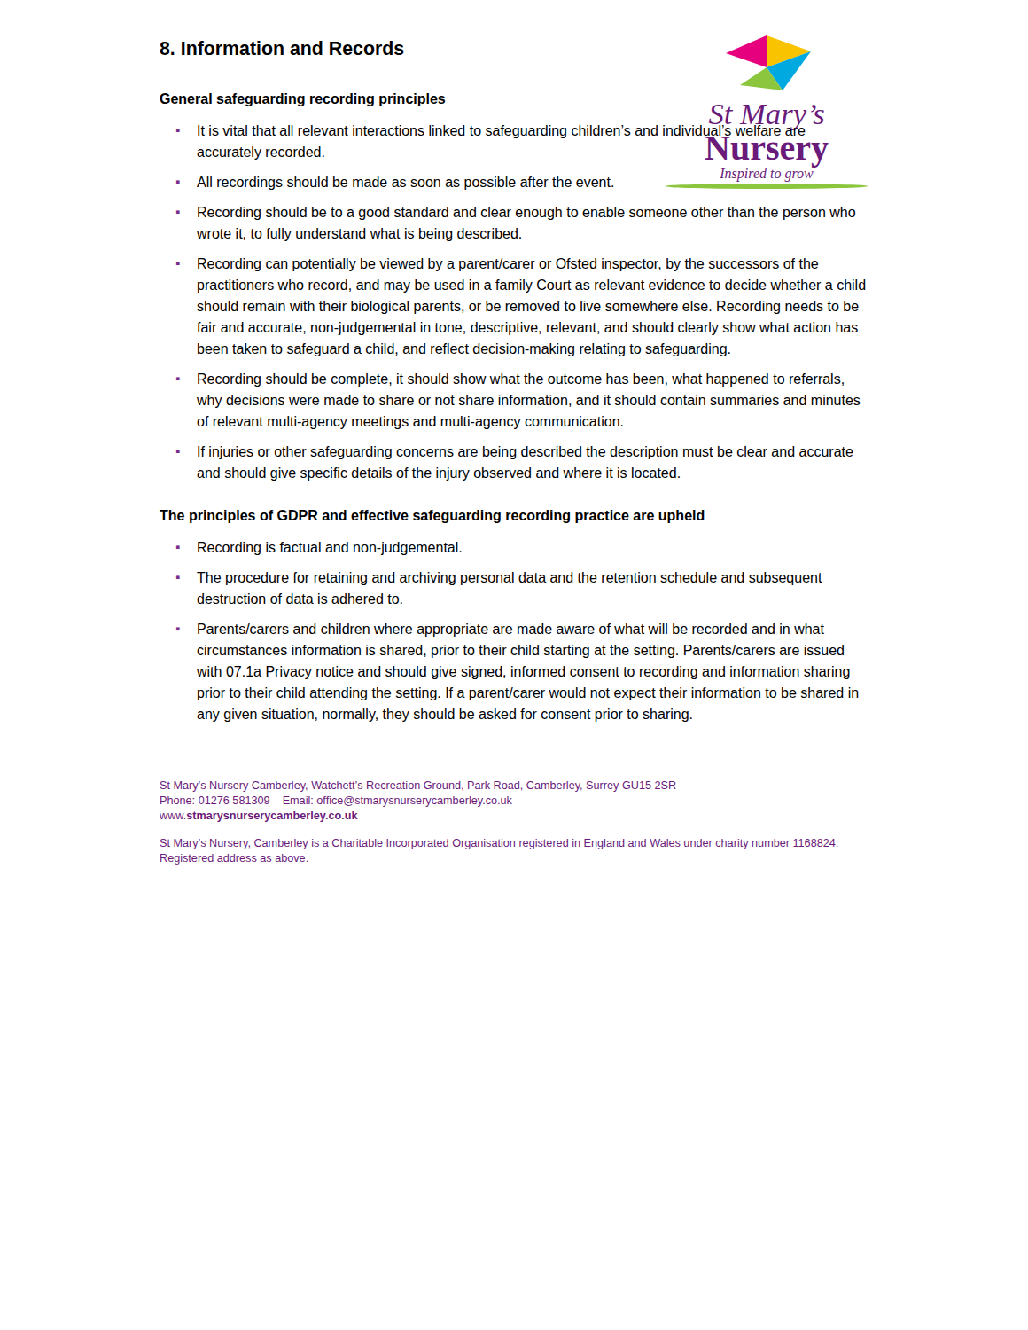St Mary’s Nursery Inspired to grow
8. Information and Records
General safeguarding recording principles
It is vital that all relevant interactions linked to safeguarding children’s and individual’s welfare are accurately recorded.
All recordings should be made as soon as possible after the event.
Recording should be to a good standard and clear enough to enable someone other than the person who wrote it, to fully understand what is being described.
Recording can potentially be viewed by a parent/carer or Ofsted inspector, by the successors of the practitioners who record, and may be used in a family Court as relevant evidence to decide whether a child should remain with their biological parents, or be removed to live somewhere else. Recording needs to be fair and accurate, non-judgemental in tone, descriptive, relevant, and should clearly show what action has been taken to safeguard a child, and reflect decision-making relating to safeguarding.
Recording should be complete, it should show what the outcome has been, what happened to referrals, why decisions were made to share or not share information, and it should contain summaries and minutes of relevant multi-agency meetings and multi-agency communication.
If injuries or other safeguarding concerns are being described the description must be clear and accurate and should give specific details of the injury observed and where it is located.
The principles of GDPR and effective safeguarding recording practice are upheld
Recording is factual and non-judgemental.
The procedure for retaining and archiving personal data and the retention schedule and subsequent destruction of data is adhered to.
Parents/carers and children where appropriate are made aware of what will be recorded and in what circumstances information is shared, prior to their child starting at the setting. Parents/carers are issued with 07.1a Privacy notice and should give signed, informed consent to recording and information sharing prior to their child attending the setting. If a parent/carer would not expect their information to be shared in any given situation, normally, they should be asked for consent prior to sharing.
St Mary’s Nursery Camberley, Watchett’s Recreation Ground, Park Road, Camberley, Surrey GU15 2SR
Phone: 01276 581309 Email: office@stmarysnurserycamberley.co.uk
www.stmarysnurserycamberley.co.uk
St Mary’s Nursery, Camberley is a Charitable Incorporated Organisation registered in England and Wales under charity number 1168824. Registered address as above.